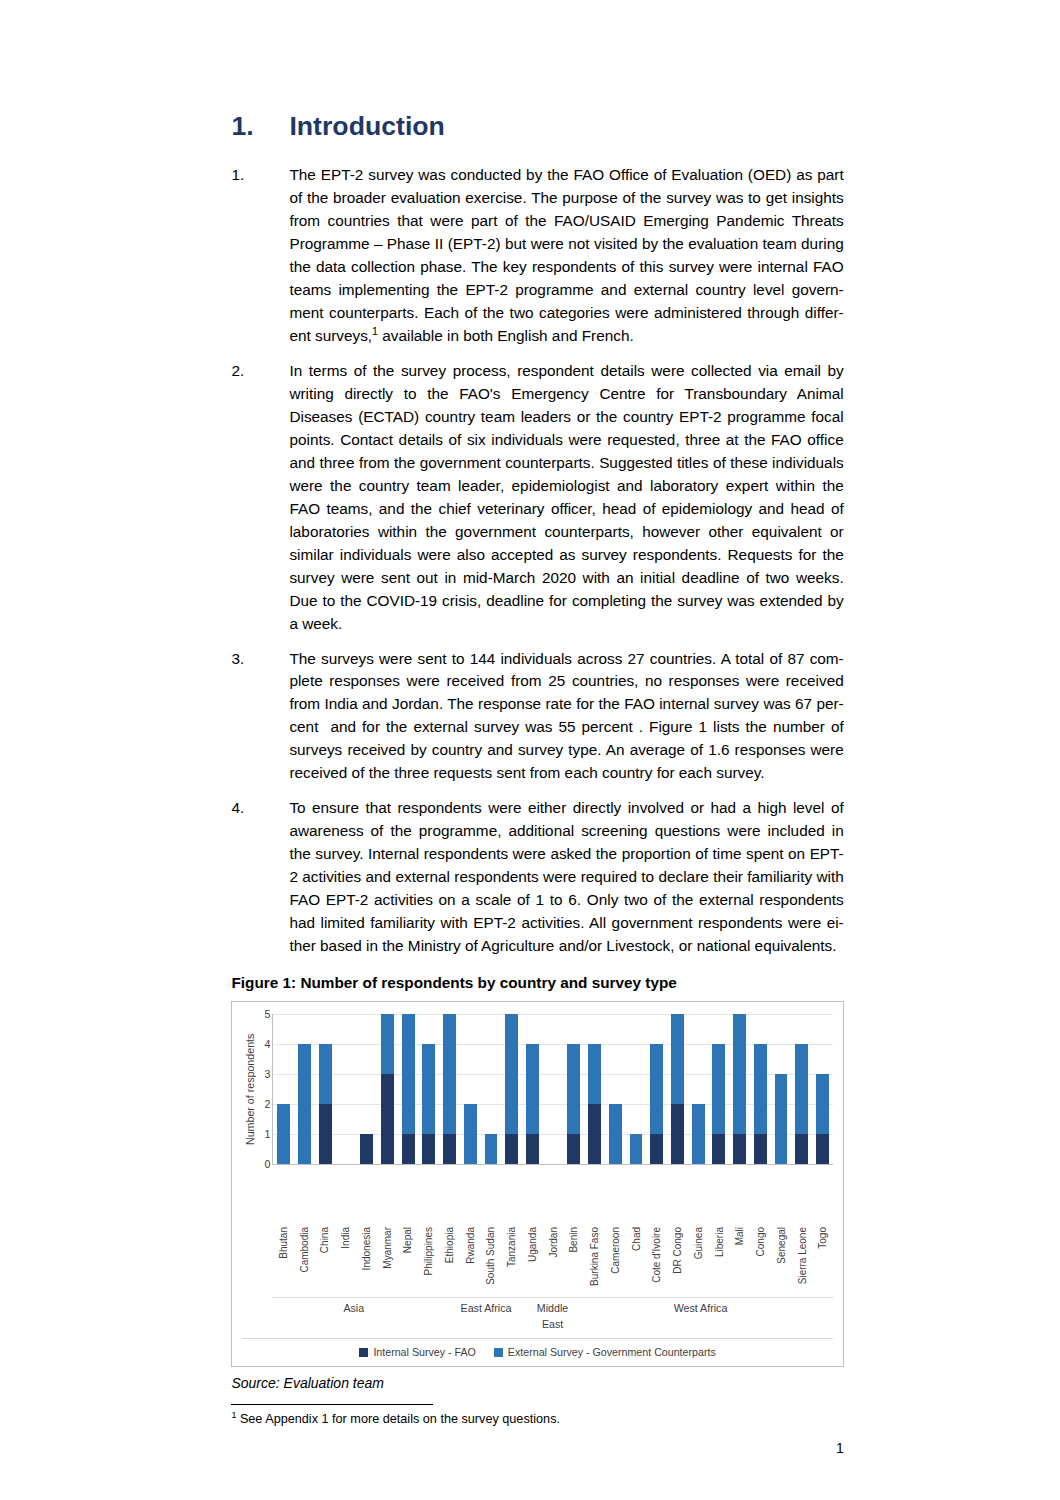1. Introduction
1.
The EPT-2 survey was conducted by the FAO Office of Evaluation (OED) as part of the broader evaluation exercise. The purpose of the survey was to get insights from countries that were part of the FAO/USAID Emerging Pandemic Threats Programme – Phase II (EPT-2) but were not visited by the evaluation team during the data collection phase. The key respondents of this survey were internal FAO teams implementing the EPT-2 programme and external country level government counterparts. Each of the two categories were administered through different surveys,1 available in both English and French.
2.
In terms of the survey process, respondent details were collected via email by writing directly to the FAO's Emergency Centre for Transboundary Animal Diseases (ECTAD) country team leaders or the country EPT-2 programme focal points. Contact details of six individuals were requested, three at the FAO office and three from the government counterparts. Suggested titles of these individuals were the country team leader, epidemiologist and laboratory expert within the FAO teams, and the chief veterinary officer, head of epidemiology and head of laboratories within the government counterparts, however other equivalent or similar individuals were also accepted as survey respondents. Requests for the survey were sent out in mid-March 2020 with an initial deadline of two weeks. Due to the COVID-19 crisis, deadline for completing the survey was extended by a week.
3.
The surveys were sent to 144 individuals across 27 countries. A total of 87 complete responses were received from 25 countries, no responses were received from India and Jordan. The response rate for the FAO internal survey was 67 percent and for the external survey was 55 percent . Figure 1 lists the number of surveys received by country and survey type. An average of 1.6 responses were received of the three requests sent from each country for each survey.
4.
To ensure that respondents were either directly involved or had a high level of awareness of the programme, additional screening questions were included in the survey. Internal respondents were asked the proportion of time spent on EPT-2 activities and external respondents were required to declare their familiarity with FAO EPT-2 activities on a scale of 1 to 6. Only two of the external respondents had limited familiarity with EPT-2 activities. All government respondents were either based in the Ministry of Agriculture and/or Livestock, or national equivalents.
Figure 1: Number of respondents by country and survey type
Number of respondents
5 4 3 2 1 0
Bhutan
Cambodia
China
India
Indonesia
Myanmar
Nepal
Philippines
Ethiopia
Rwanda
South Sudan
Tanzania
Uganda
Jordan
Benin
Burkina Faso
Cameroon
Chad
Cote d'Ivoire
DR Congo
Guinea
Liberia
Mali
Congo
Senegal
Sierra Leone
Togo
Asia
East Africa
Middle East
West Africa
Internal Survey - FAO
External Survey - Government Counterparts
Source: Evaluation team
1 See Appendix 1 for more details on the survey questions.
1